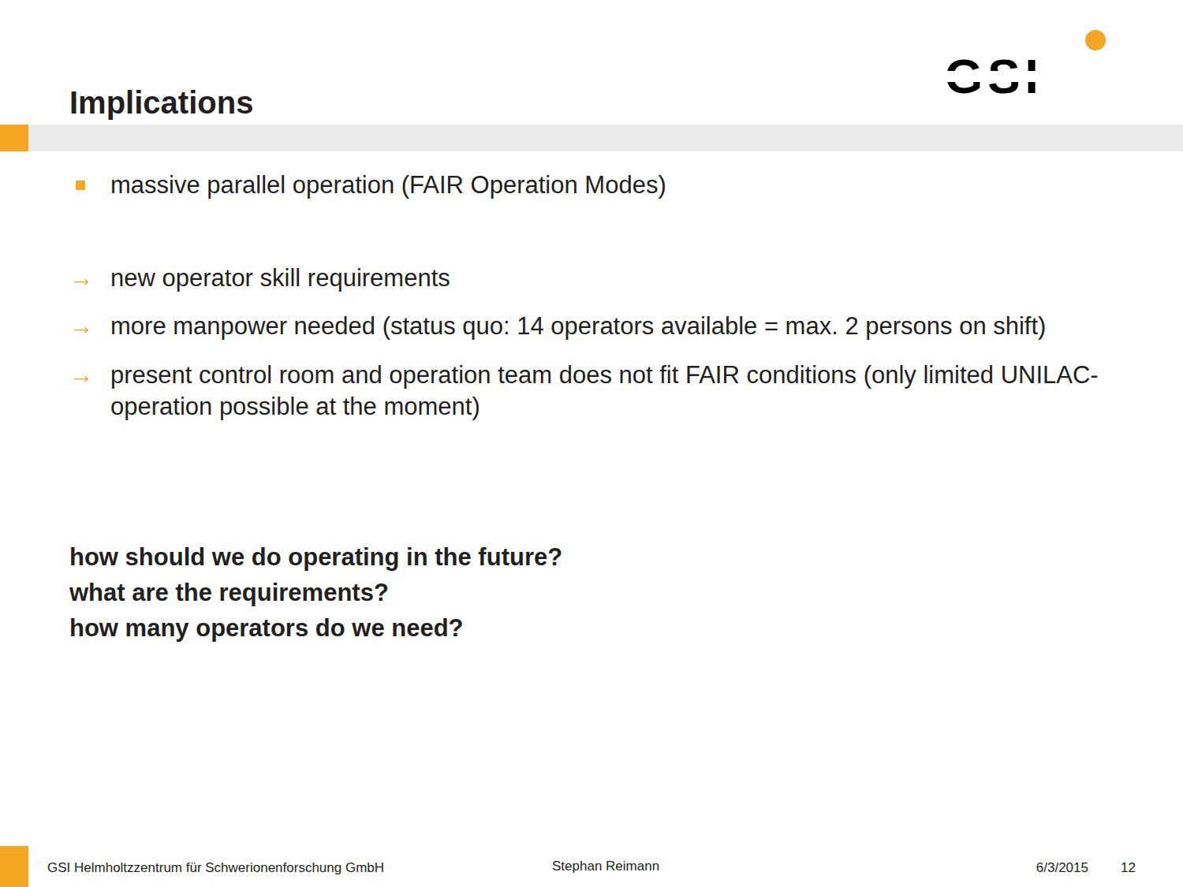GSI
Implications
massive parallel operation (FAIR Operation Modes)
→new operator skill requirements
→more manpower needed (status quo: 14 operators available = max. 2 persons on shift)
→present control room and operation team does not fit FAIR conditions (only limited UNILAC-operation possible at the moment)
how should we do operating in the future?
what are the requirements?
how many operators do we need?
GSI Helmholtzzentrum für Schwerionenforschung GmbH
Stephan Reimann
6/3/2015
12